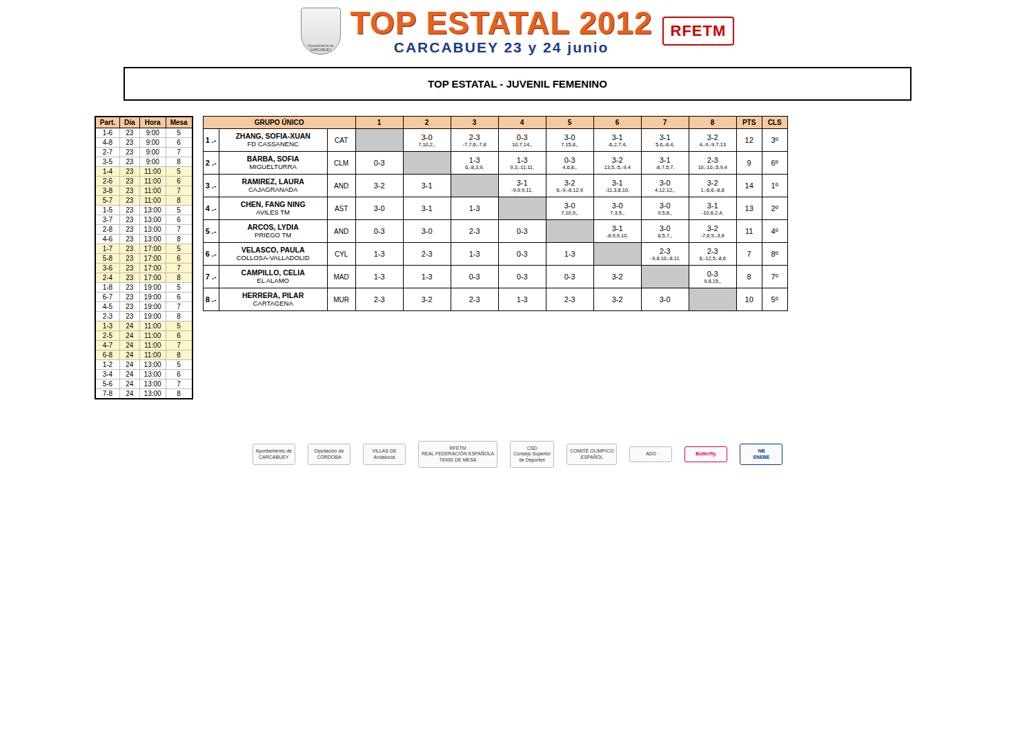Ayuntamiento de
CARCABUEY
TOP ESTATAL 2012
CARCABUEY 23 y 24 junio
RFETM
TOP ESTATAL - JUVENIL FEMENINO
| Part. | Día | Hora | Mesa |
| --- | --- | --- | --- |
| 1-6 | 23 | 9:00 | 5 |
| 4-8 | 23 | 9:00 | 6 |
| 2-7 | 23 | 9:00 | 7 |
| 3-5 | 23 | 9:00 | 8 |
| 1-4 | 23 | 11:00 | 5 |
| 2-6 | 23 | 11:00 | 6 |
| 3-8 | 23 | 11:00 | 7 |
| 5-7 | 23 | 11:00 | 8 |
| 1-5 | 23 | 13:00 | 5 |
| 3-7 | 23 | 13:00 | 6 |
| 2-8 | 23 | 13:00 | 7 |
| 4-6 | 23 | 13:00 | 8 |
| 1-7 | 23 | 17:00 | 5 |
| 5-8 | 23 | 17:00 | 6 |
| 3-6 | 23 | 17:00 | 7 |
| 2-4 | 23 | 17:00 | 8 |
| 1-8 | 23 | 19:00 | 5 |
| 6-7 | 23 | 19:00 | 6 |
| 4-5 | 23 | 19:00 | 7 |
| 2-3 | 23 | 19:00 | 8 |
| 1-3 | 24 | 11:00 | 5 |
| 2-5 | 24 | 11:00 | 6 |
| 4-7 | 24 | 11:00 | 7 |
| 6-8 | 24 | 11:00 | 8 |
| 1-2 | 24 | 13:00 | 5 |
| 3-4 | 24 | 13:00 | 6 |
| 5-6 | 24 | 13:00 | 7 |
| 7-8 | 24 | 13:00 | 8 |
| GRUPO ÚNICO | 1 | 2 | 3 | 4 | 5 | 6 | 7 | 8 | PTS | CLS |
| --- | --- | --- | --- | --- | --- | --- | --- | --- | --- | --- |
| 1 .- | ZHANG, SOFIA-XUAN FD CASSANENC | CAT | | 3-0 7,10,2,, | 2-3 -7,7,6,-7,8 | 0-3 10,7,14,, | 3-0 7,15,8,, | 3-1 -6,2,7,4, | 3-1 5,6,-8,4, | 3-2 4,-9,-9,7,13 | 12 | 3º |
| 2 .- | BARBA, SOFIA MIGUELTURRA | CLM | 0-3 | | 1-3 6,-8,3,9, | 1-3 9,3,-11,11, | 0-3 4,6,8,, | 3-2 13,5,-5,-9,4 | 3-1 -8,7,5,7, | 2-3 10,-10,-5,9,4 | 9 | 6º |
| 3 .- | RAMIREZ, LAURA CAJAGRANADA | AND | 3-2 | 3-1 | | 3-1 -9,9,9,11, | 3-2 6,-9,-8,12,9 | 3-1 -11,3,8,10, | 3-0 4,12,12,, | 3-2 1,-6,6,-8,8 | 14 | 1º |
| 4 .- | CHEN, FANG NING AVILES TM | AST | 3-0 | 3-1 | 1-3 | | 3-0 7,10,9,, | 3-0 7,3,5,, | 3-0 9,5,8,, | 3-1 -10,6,2,4, | 13 | 2º |
| 5 .- | ARCOS, LYDIA PRIEGO TM | AND | 0-3 | 3-0 | 2-3 | 0-3 | | 3-1 -8,9,9,10, | 3-0 8,5,7,, | 3-2 -7,6,9,-3,8 | 11 | 4º |
| 6 .- | VELASCO, PAULA COLLOSA-VALLADOLID | CYL | 1-3 | 2-3 | 1-3 | 0-3 | 1-3 | | 2-3 -9,8,10,-8,11 | 2-3 6,-12,5,-8,6 | 7 | 8º |
| 7 .- | CAMPILLO, CELIA EL ALAMO | MAD | 1-3 | 1-3 | 0-3 | 0-3 | 0-3 | 3-2 | | 0-3 9,8,15,, | 8 | 7º |
| 8 .- | HERRERA, PILAR CARTAGENA | MUR | 2-3 | 3-2 | 2-3 | 1-3 | 2-3 | 3-2 | 3-0 | | 10 | 5º |
Ayuntamiento de
CARCABUEY
Diputación de
CÓRDOBA
VILLAS DE
Andalucía
RFETM
REAL FEDERACIÓN ESPAÑOLA
TENIS DE MESA
CSD
Consejo Superior
de Deportes
COMITÉ OLÍMPICO
ESPAÑOL
ADO
Butterfly.
NB
ENEBE